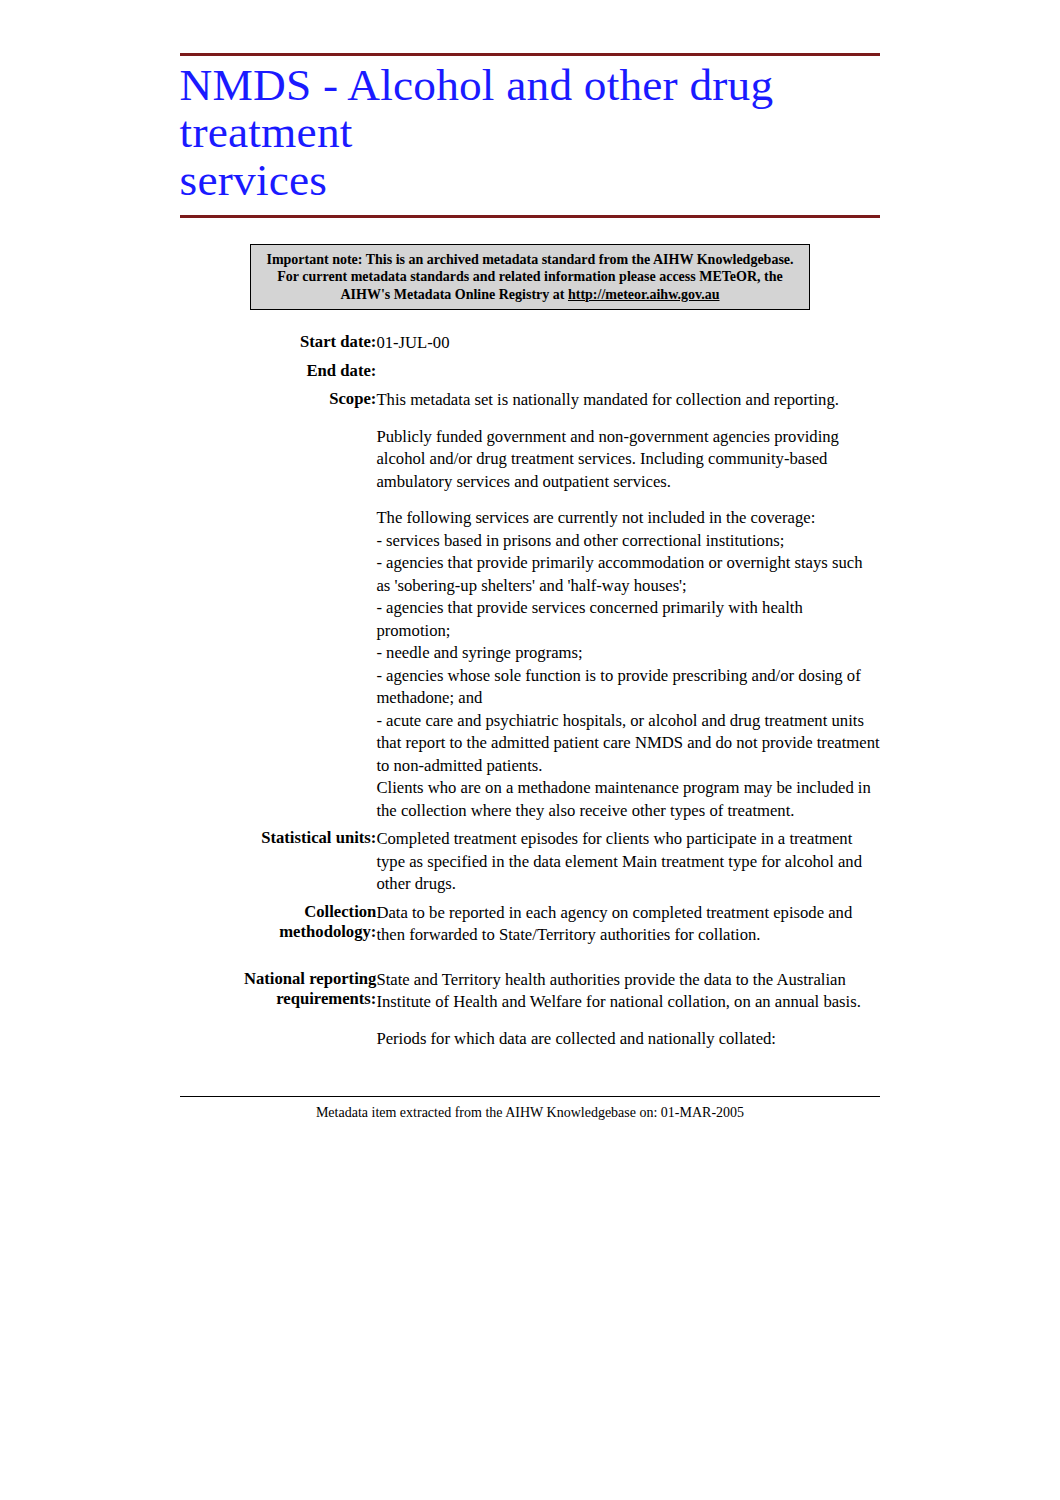NMDS - Alcohol and other drug treatment
services
Important note: This is an archived metadata standard from the AIHW Knowledgebase. For current metadata standards and related information please access METeOR, the AIHW's Metadata Online Registry at http://meteor.aihw.gov.au
| Start date: | 01-JUL-00 |
| End date: | |
| Scope: | This metadata set is nationally mandated for collection and reporting. Publicly funded government and non-government agencies providing alcohol and/or drug treatment services. Including community-based ambulatory services and outpatient services. The following services are currently not included in the coverage: - services based in prisons and other correctional institutions; - agencies that provide primarily accommodation or overnight stays such as 'sobering-up shelters' and 'half-way houses'; - agencies that provide services concerned primarily with health promotion; - needle and syringe programs; - agencies whose sole function is to provide prescribing and/or dosing of methadone; and - acute care and psychiatric hospitals, or alcohol and drug treatment units that report to the admitted patient care NMDS and do not provide treatment to non-admitted patients. Clients who are on a methadone maintenance program may be included in the collection where they also receive other types of treatment. |
| Statistical units: | Completed treatment episodes for clients who participate in a treatment type as specified in the data element Main treatment type for alcohol and other drugs. |
| Collection methodology: | Data to be reported in each agency on completed treatment episode and then forwarded to State/Territory authorities for collation. |
| National reporting requirements: | State and Territory health authorities provide the data to the Australian Institute of Health and Welfare for national collation, on an annual basis. Periods for which data are collected and nationally collated: |
Metadata item extracted from the AIHW Knowledgebase on: 01-MAR-2005